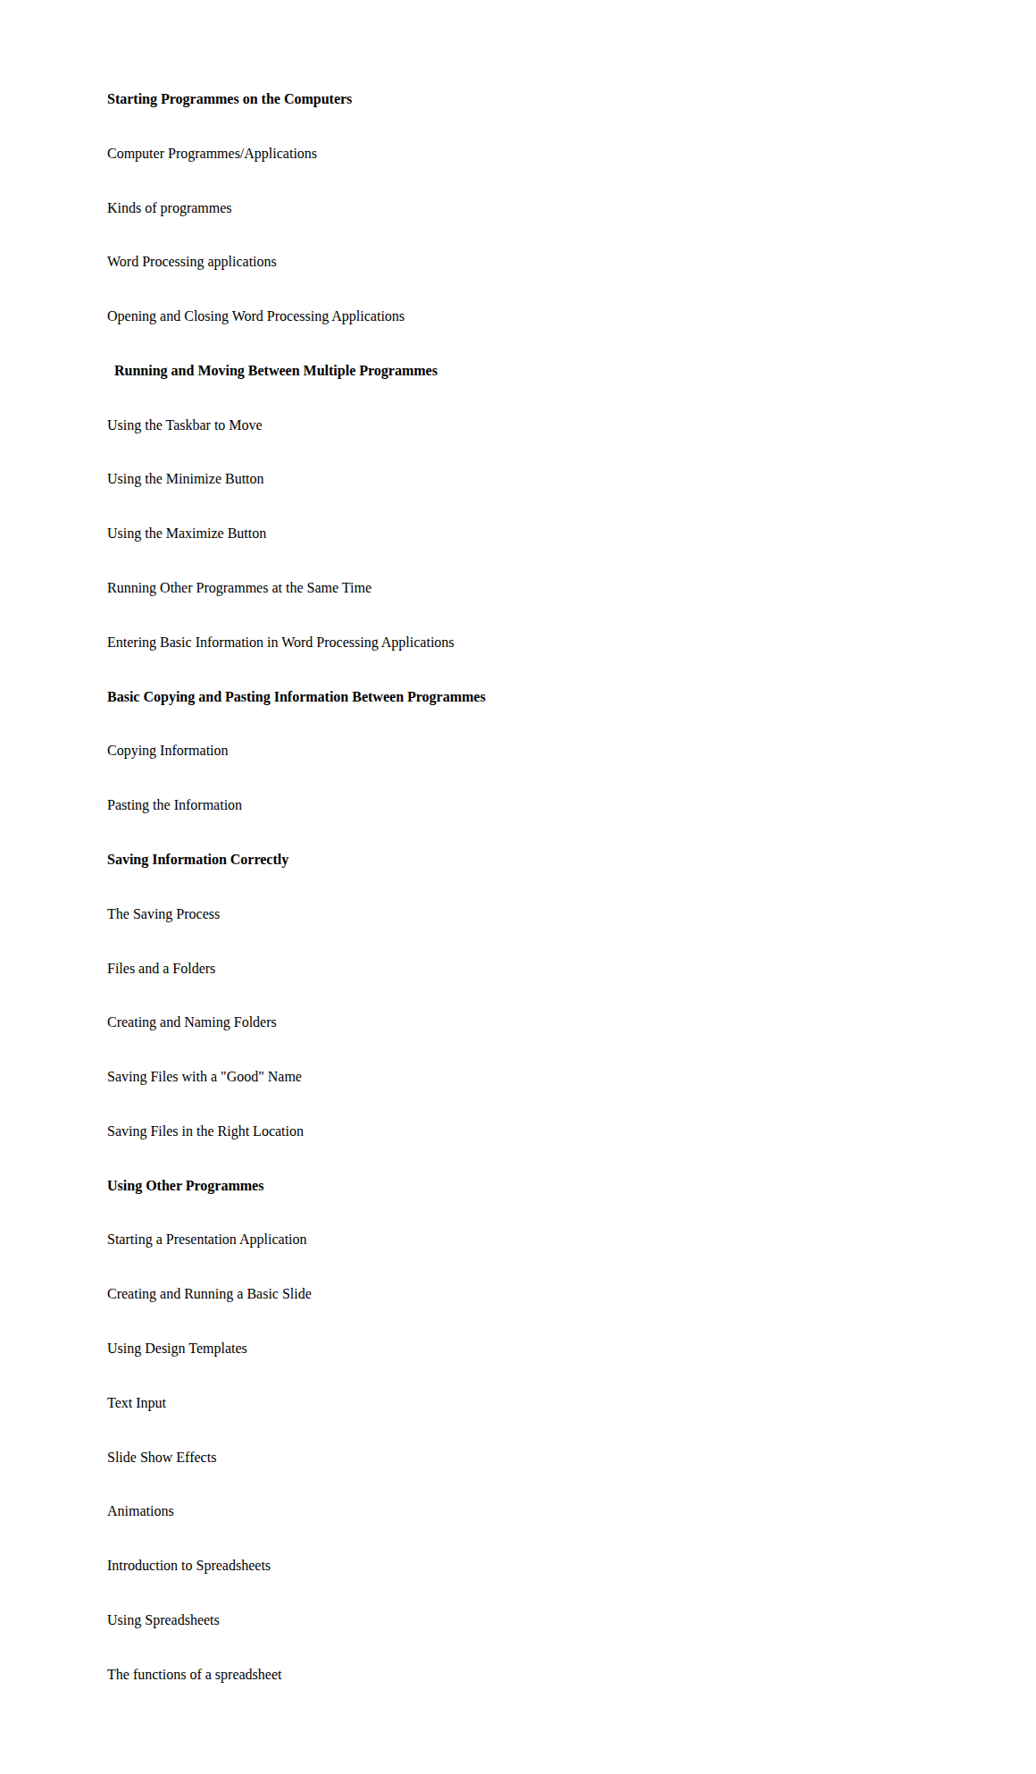Starting Programmes on the Computers
Computer Programmes/Applications
Kinds of programmes
Word Processing applications
Opening and Closing Word Processing Applications
Running and Moving Between Multiple Programmes
Using the Taskbar to Move
Using the Minimize Button
Using the Maximize Button
Running Other Programmes at the Same Time
Entering Basic Information in Word Processing Applications
Basic Copying and Pasting Information Between Programmes
Copying Information
Pasting the Information
Saving Information Correctly
The Saving Process
Files and a Folders
Creating and Naming Folders
Saving Files with a "Good" Name
Saving Files in the Right Location
Using Other Programmes
Starting a Presentation Application
Creating and Running a Basic Slide
Using Design Templates
Text Input
Slide Show Effects
Animations
Introduction to Spreadsheets
Using Spreadsheets
The functions of a spreadsheet